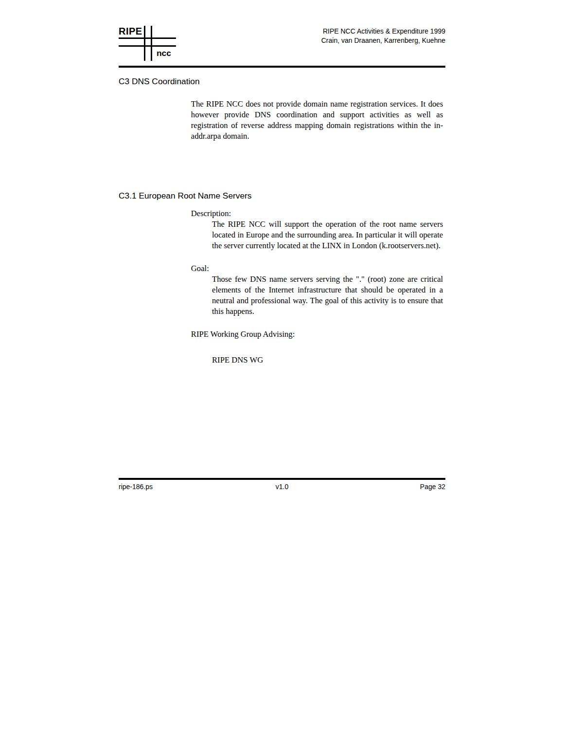RIPE ncc
RIPE NCC Activities & Expenditure 1999
Crain, van Draanen, Karrenberg, Kuehne
C3 DNS Coordination
The RIPE NCC does not provide domain name registration services. It does however provide DNS coordination and support activities as well as registration of reverse address mapping domain registrations within the in-addr.arpa domain.
C3.1 European Root Name Servers
Description:
The RIPE NCC will support the operation of the root name servers located in Europe and the surrounding area. In particular it will operate the server currently located at the LINX in London (k.rootservers.net).
Goal:
Those few DNS name servers serving the "." (root) zone are critical elements of the Internet infrastructure that should be operated in a neutral and professional way. The goal of this activity is to ensure that this happens.
RIPE Working Group Advising:
RIPE DNS WG
ripe-186.ps
v1.0
Page 32